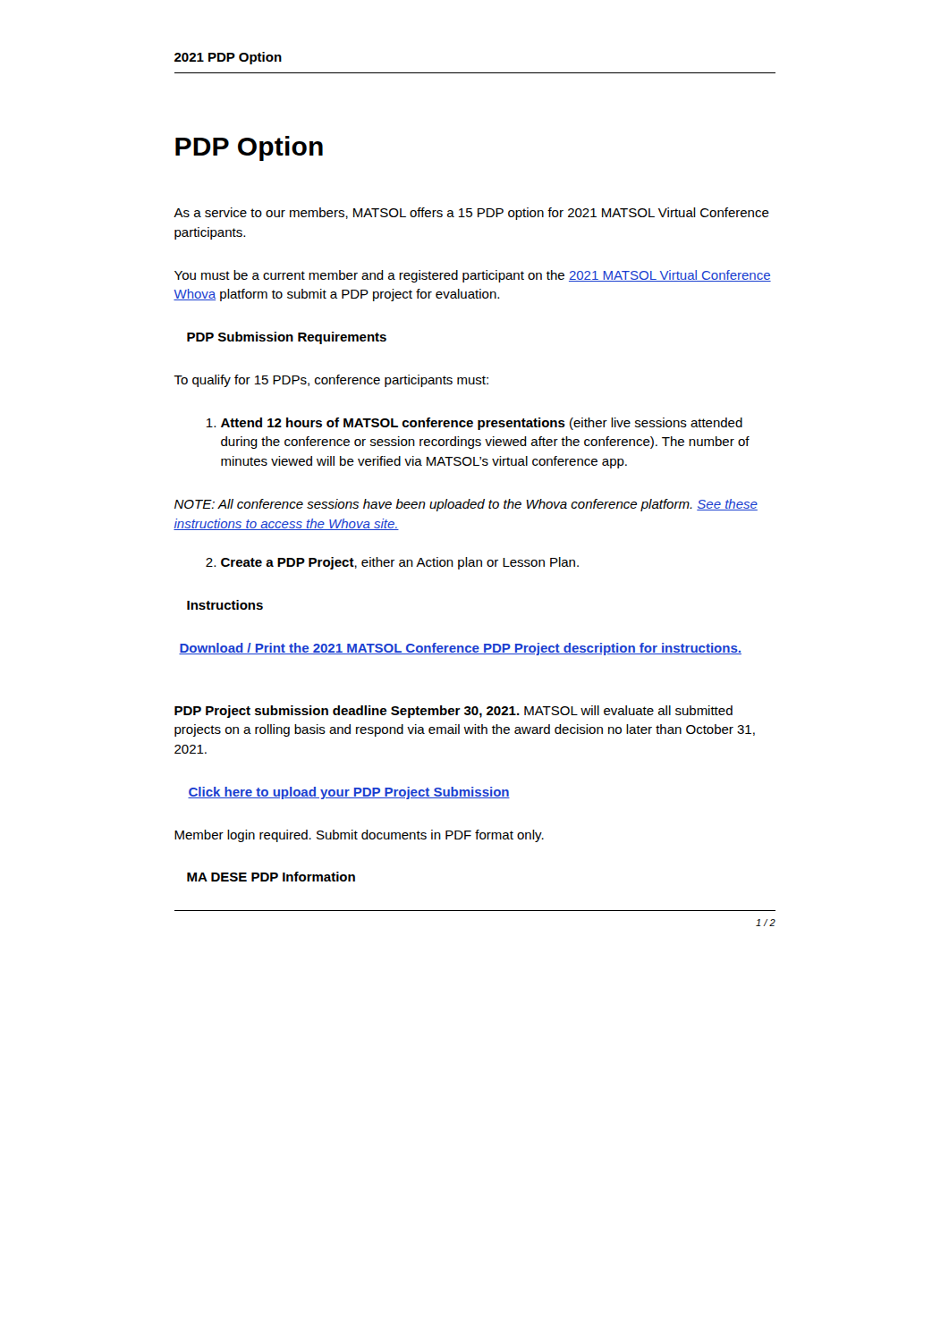2021 PDP Option
PDP Option
As a service to our members, MATSOL offers a 15 PDP option for 2021 MATSOL Virtual Conference participants.
You must be a current member and a registered participant on the 2021 MATSOL Virtual Conference Whova platform to submit a PDP project for evaluation.
PDP Submission Requirements
To qualify for 15 PDPs, conference participants must:
Attend 12 hours of​ MATSOL conference presentations (either live sessions attended during the conference or session recordings viewed after the conference). The number of minutes viewed will be verified via MATSOL’s virtual conference app.
NOTE: All conference sessions have been uploaded to the Whova conference platform.​ See these instructions to access the Whova site.
Create a PDP Project, either an Action plan or Lesson Plan.
Instructions
Download / Print the 2021 MATSOL Conference PDP Project description for instructions.
PDP Project submission deadline September 30, 2021.​ MATSOL will evaluate all submitted projects on a rolling basis and respond via email with the award decision no later than October 31, 2021.
Click here to upload your PDP Project Submission
Member login required. Submit documents in PDF format only.
MA DESE PDP Information
1 / 2